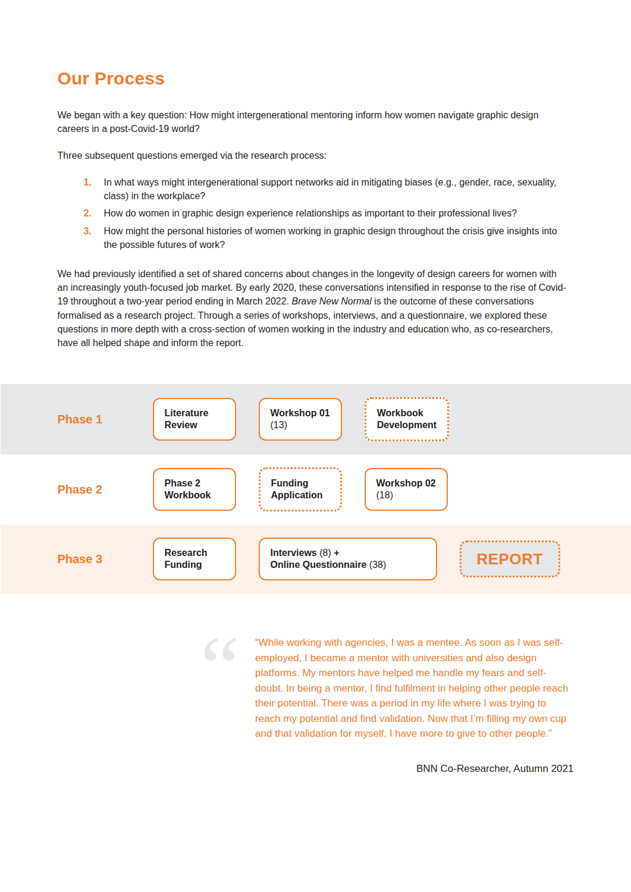Our Process
We began with a key question: How might intergenerational mentoring inform how women navigate graphic design careers in a post-Covid-19 world?
Three subsequent questions emerged via the research process:
In what ways might intergenerational support networks aid in mitigating biases (e.g., gender, race, sexuality, class) in the workplace?
How do women in graphic design experience relationships as important to their professional lives?
How might the personal histories of women working in graphic design throughout the crisis give insights into the possible futures of work?
We had previously identified a set of shared concerns about changes in the longevity of design careers for women with an increasingly youth-focused job market. By early 2020, these conversations intensified in response to the rise of Covid-19 throughout a two-year period ending in March 2022. Brave New Normal is the outcome of these conversations formalised as a research project. Through a series of workshops, interviews, and a questionnaire, we explored these questions in more depth with a cross-section of women working in the industry and education who, as co-researchers, have all helped shape and inform the report.
Phase 1
Literature
Review
Workshop 01
(13)
Workbook
Development
Phase 2
Phase 2
Workbook
Funding
Application
Workshop 02
(18)
Phase 3
Research
Funding
Interviews (8) +
Online Questionnaire (38)
REPORT
“
“While working with agencies, I was a mentee. As soon as I was self-employed, I became a mentor with universities and also design platforms. My mentors have helped me handle my fears and self-doubt. In being a mentor, I find fulfilment in helping other people reach their potential. There was a period in my life where I was trying to reach my potential and find validation. Now that I’m filling my own cup and that validation for myself, I have more to give to other people.”
BNN Co-Researcher, Autumn 2021